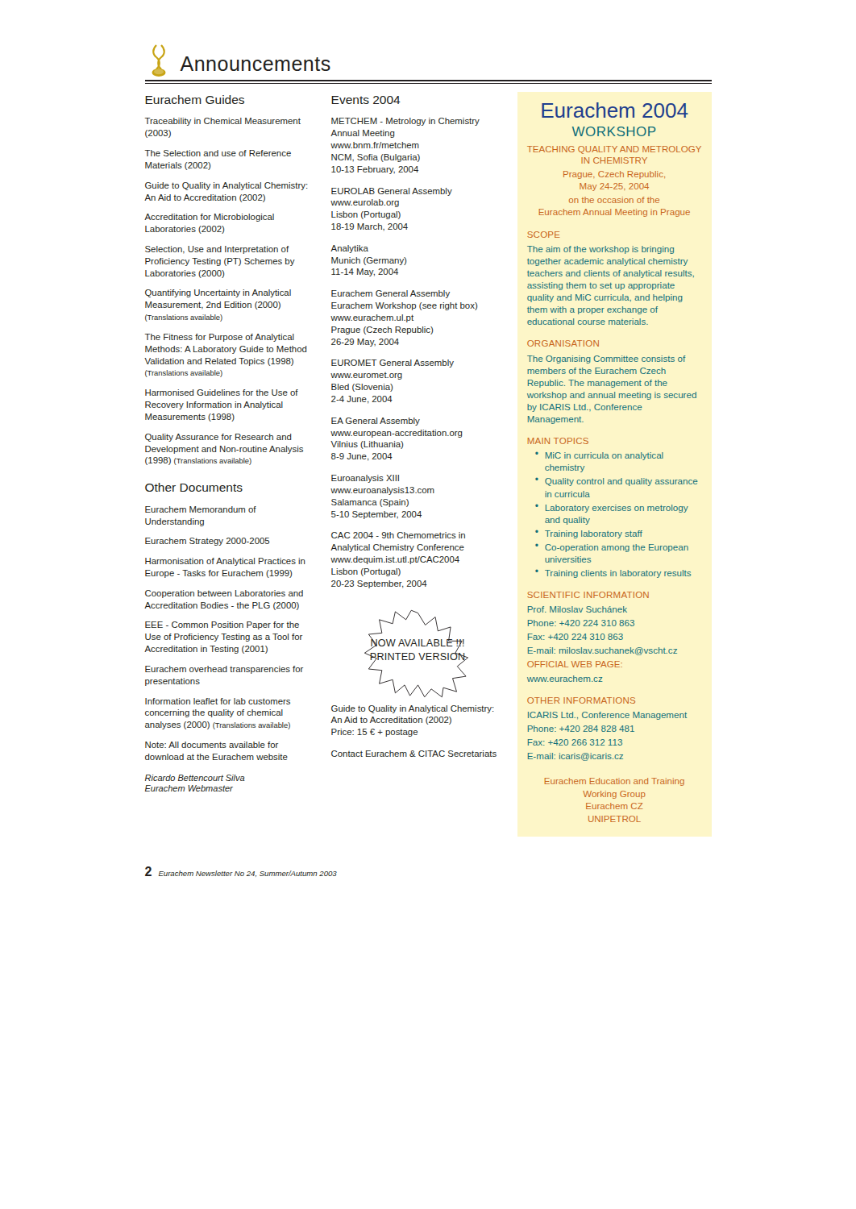Announcements
Eurachem Guides
Traceability in Chemical Measurement (2003)
The Selection and use of Reference Materials (2002)
Guide to Quality in Analytical Chemistry: An Aid to Accreditation (2002)
Accreditation for Microbiological Laboratories (2002)
Selection, Use and Interpretation of Proficiency Testing (PT) Schemes by Laboratories (2000)
Quantifying Uncertainty in Analytical Measurement, 2nd Edition (2000) (Translations available)
The Fitness for Purpose of Analytical Methods: A Laboratory Guide to Method Validation and Related Topics (1998) (Translations available)
Harmonised Guidelines for the Use of Recovery Information in Analytical Measurements (1998)
Quality Assurance for Research and Development and Non-routine Analysis (1998) (Translations available)
Other Documents
Eurachem Memorandum of Understanding
Eurachem Strategy 2000-2005
Harmonisation of Analytical Practices in Europe - Tasks for Eurachem (1999)
Cooperation between Laboratories and Accreditation Bodies - the PLG (2000)
EEE - Common Position Paper for the Use of Proficiency Testing as a Tool for Accreditation in Testing (2001)
Eurachem overhead transparencies for presentations
Information leaflet for lab customers concerning the quality of chemical analyses (2000) (Translations available)
Note: All documents available for download at the Eurachem website
Ricardo Bettencourt Silva
Eurachem Webmaster
Events 2004
METCHEM - Metrology in Chemistry Annual Meeting
www.bnm.fr/metchem
NCM, Sofia (Bulgaria)
10-13 February, 2004
EUROLAB General Assembly
www.eurolab.org
Lisbon (Portugal)
18-19 March, 2004
Analytika
Munich (Germany)
11-14 May, 2004
Eurachem General Assembly
Eurachem Workshop (see right box)
www.eurachem.ul.pt
Prague (Czech Republic)
26-29 May, 2004
EUROMET General Assembly
www.euromet.org
Bled (Slovenia)
2-4 June, 2004
EA General Assembly
www.european-accreditation.org
Vilnius (Lithuania)
8-9 June, 2004
Euroanalysis XIII
www.euroanalysis13.com
Salamanca (Spain)
5-10 September, 2004
CAC 2004 - 9th Chemometrics in Analytical Chemistry Conference
www.dequim.ist.utl.pt/CAC2004
Lisbon (Portugal)
20-23 September, 2004
NOW AVAILABLE !!!
PRINTED VERSION
Guide to Quality in Analytical Chemistry: An Aid to Accreditation (2002)
Price: 15 € + postage
Contact Eurachem & CITAC Secretariats
Eurachem 2004
WORKSHOP
TEACHING QUALITY AND METROLOGY
IN CHEMISTRY
Prague, Czech Republic,
May 24-25, 2004
on the occasion of the
Eurachem Annual Meeting in Prague
SCOPE
The aim of the workshop is bringing together academic analytical chemistry teachers and clients of analytical results, assisting them to set up appropriate quality and MiC curricula, and helping them with a proper exchange of educational course materials.
ORGANISATION
The Organising Committee consists of members of the Eurachem Czech Republic. The management of the workshop and annual meeting is secured by ICARIS Ltd., Conference Management.
MAIN TOPICS
MiC in curricula on analytical chemistry
Quality control and quality assurance in curricula
Laboratory exercises on metrology and quality
Training laboratory staff
Co-operation among the European universities
Training clients in laboratory results
SCIENTIFIC INFORMATION
Prof. Miloslav Suchánek
Phone: +420 224 310 863
Fax: +420 224 310 863
E-mail: miloslav.suchanek@vscht.cz
OFFICIAL WEB PAGE:
www.eurachem.cz
OTHER INFORMATIONS
ICARIS Ltd., Conference Management
Phone: +420 284 828 481
Fax: +420 266 312 113
E-mail: icaris@icaris.cz
Eurachem Education and Training
Working Group
Eurachem CZ
UNIPETROL
2 Eurachem Newsletter No 24, Summer/Autumn 2003